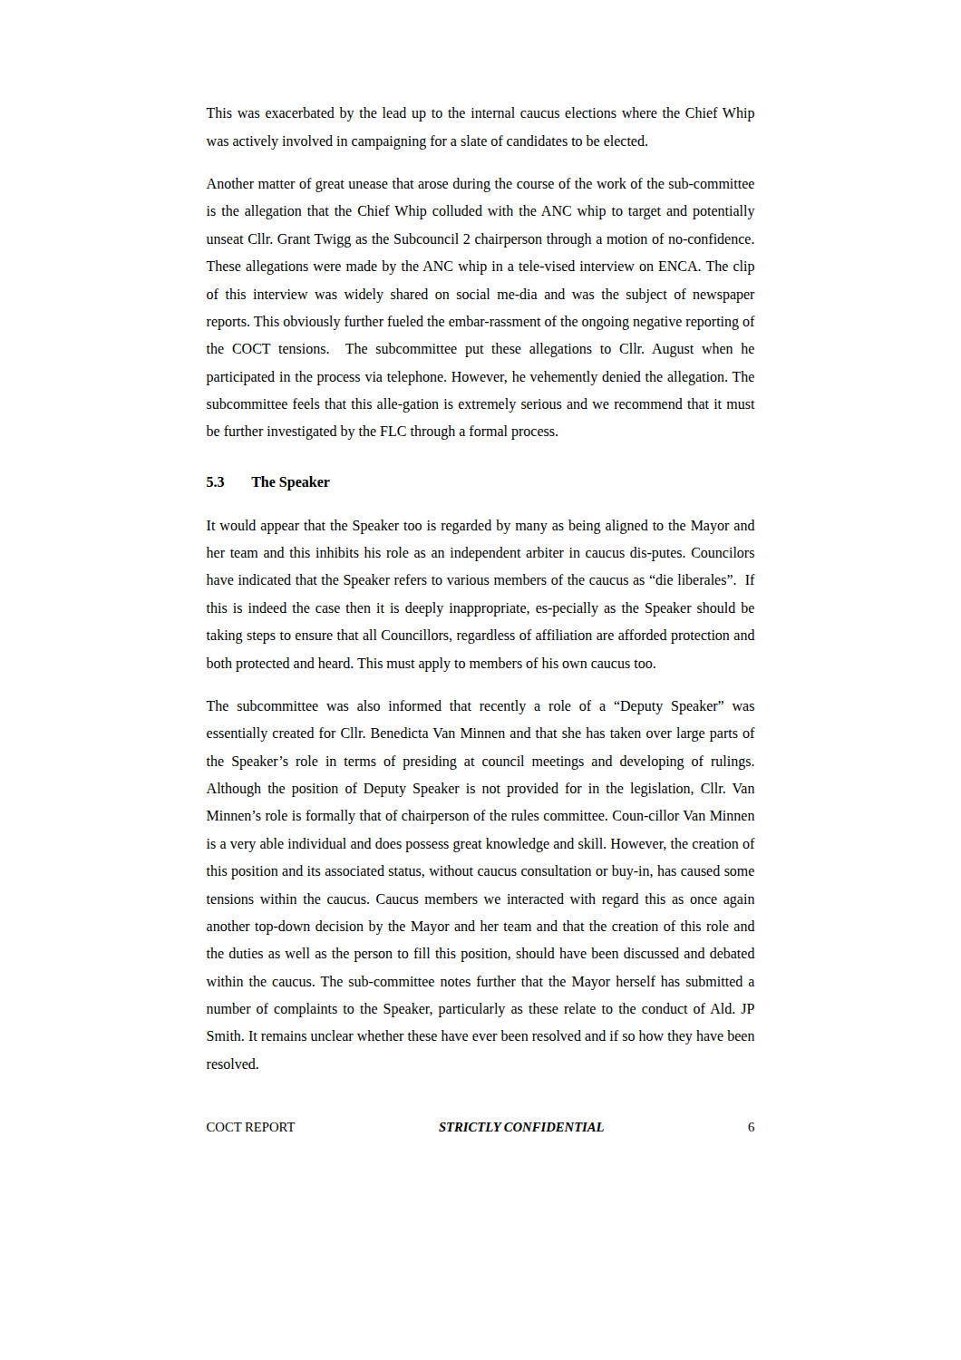This was exacerbated by the lead up to the internal caucus elections where the Chief Whip was actively involved in campaigning for a slate of candidates to be elected.
Another matter of great unease that arose during the course of the work of the sub-committee is the allegation that the Chief Whip colluded with the ANC whip to target and potentially unseat Cllr. Grant Twigg as the Subcouncil 2 chairperson through a motion of no-confidence. These allegations were made by the ANC whip in a tele-vised interview on ENCA. The clip of this interview was widely shared on social me-dia and was the subject of newspaper reports. This obviously further fueled the embar-rassment of the ongoing negative reporting of the COCT tensions. The subcommittee put these allegations to Cllr. August when he participated in the process via telephone. However, he vehemently denied the allegation. The subcommittee feels that this alle-gation is extremely serious and we recommend that it must be further investigated by the FLC through a formal process.
5.3 The Speaker
It would appear that the Speaker too is regarded by many as being aligned to the Mayor and her team and this inhibits his role as an independent arbiter in caucus dis-putes. Councilors have indicated that the Speaker refers to various members of the caucus as “die liberales”. If this is indeed the case then it is deeply inappropriate, es-pecially as the Speaker should be taking steps to ensure that all Councillors, regardless of affiliation are afforded protection and both protected and heard. This must apply to members of his own caucus too.
The subcommittee was also informed that recently a role of a “Deputy Speaker” was essentially created for Cllr. Benedicta Van Minnen and that she has taken over large parts of the Speaker’s role in terms of presiding at council meetings and developing of rulings. Although the position of Deputy Speaker is not provided for in the legislation, Cllr. Van Minnen’s role is formally that of chairperson of the rules committee. Coun-cillor Van Minnen is a very able individual and does possess great knowledge and skill. However, the creation of this position and its associated status, without caucus consultation or buy-in, has caused some tensions within the caucus. Caucus members we interacted with regard this as once again another top-down decision by the Mayor and her team and that the creation of this role and the duties as well as the person to fill this position, should have been discussed and debated within the caucus. The sub-committee notes further that the Mayor herself has submitted a number of complaints to the Speaker, particularly as these relate to the conduct of Ald. JP Smith. It remains unclear whether these have ever been resolved and if so how they have been resolved.
COCT REPORT STRICTLY CONFIDENTIAL 6